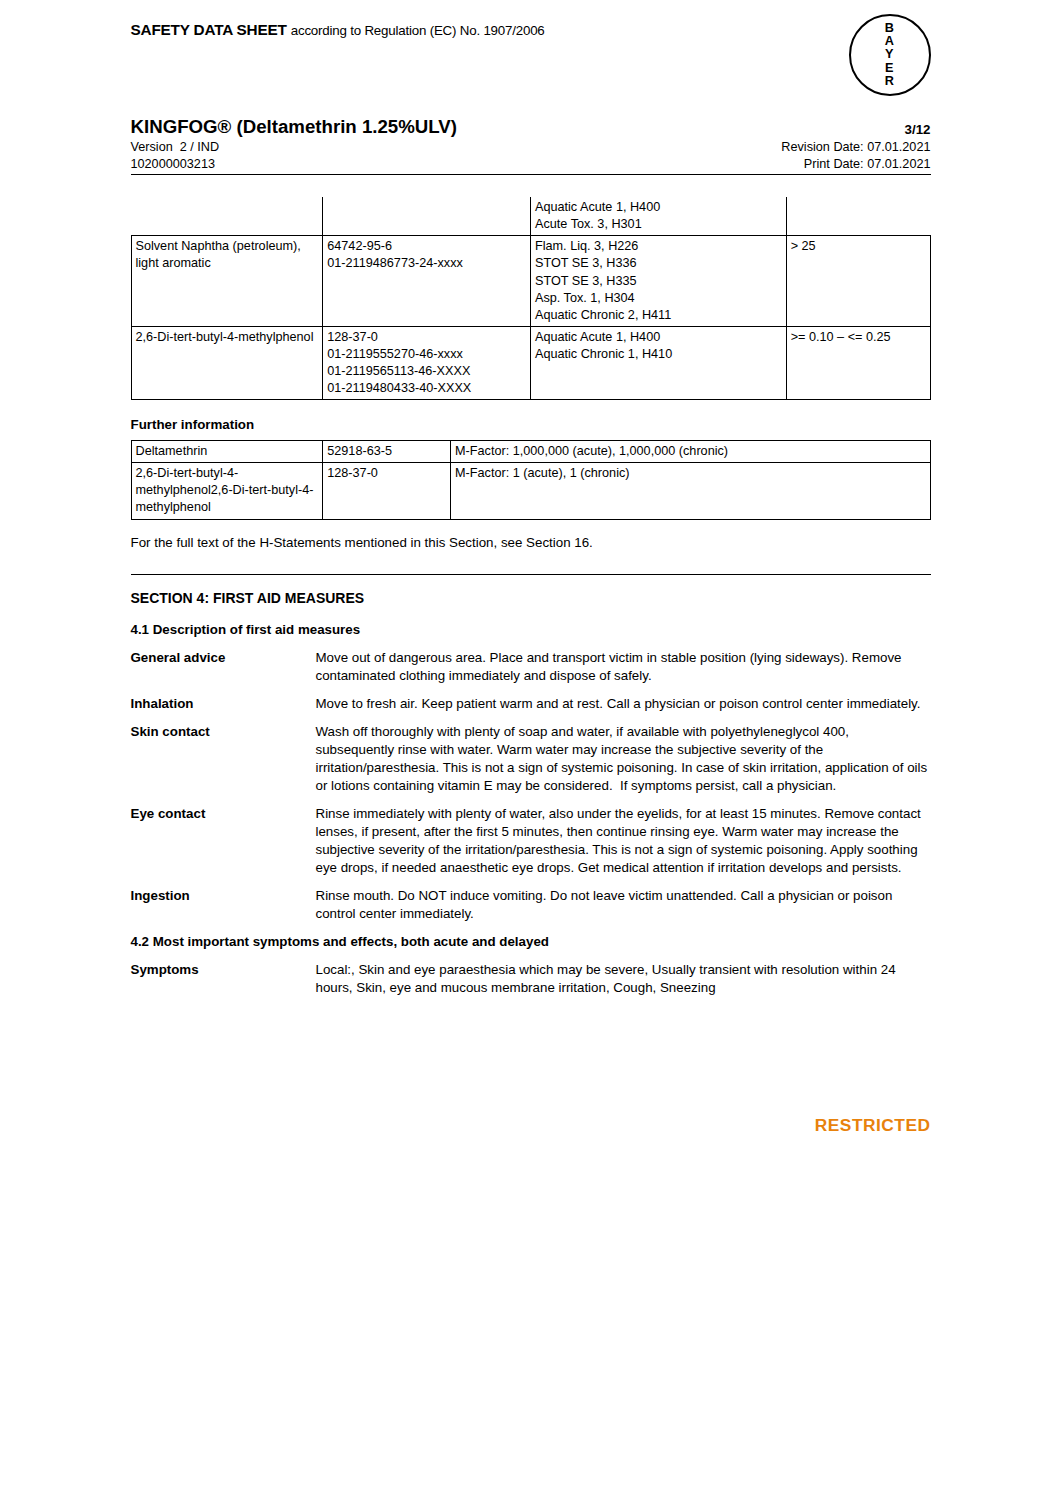SAFETY DATA SHEET according to Regulation (EC) No. 1907/2006
BAYER
KINGFOG® (Deltamethrin 1.25%ULV)
3/12
Version 2 / IND
102000003213
Revision Date: 07.01.2021
Print Date: 07.01.2021
| | | Aquatic Acute 1, H400 Acute Tox. 3, H301 | |
| Solvent Naphtha (petroleum), light aromatic | 64742-95-6 01-2119486773-24-xxxx | Flam. Liq. 3, H226 STOT SE 3, H336 STOT SE 3, H335 Asp. Tox. 1, H304 Aquatic Chronic 2, H411 | > 25 |
| 2,6-Di-tert-butyl-4-methylphenol | 128-37-0 01-2119555270-46-xxxx 01-2119565113-46-XXXX 01-2119480433-40-XXXX | Aquatic Acute 1, H400 Aquatic Chronic 1, H410 | >= 0.10 – <= 0.25 |
Further information
| Deltamethrin | 52918-63-5 | M-Factor: 1,000,000 (acute), 1,000,000 (chronic) |
| 2,6-Di-tert-butyl-4-methylphenol2,6-Di-tert-butyl-4-methylphenol | 128-37-0 | M-Factor: 1 (acute), 1 (chronic) |
For the full text of the H-Statements mentioned in this Section, see Section 16.
SECTION 4: FIRST AID MEASURES
4.1 Description of first aid measures
General advice
Move out of dangerous area. Place and transport victim in stable position (lying sideways). Remove contaminated clothing immediately and dispose of safely.
Inhalation
Move to fresh air. Keep patient warm and at rest. Call a physician or poison control center immediately.
Skin contact
Wash off thoroughly with plenty of soap and water, if available with polyethyleneglycol 400, subsequently rinse with water. Warm water may increase the subjective severity of the irritation/paresthesia. This is not a sign of systemic poisoning. In case of skin irritation, application of oils or lotions containing vitamin E may be considered. If symptoms persist, call a physician.
Eye contact
Rinse immediately with plenty of water, also under the eyelids, for at least 15 minutes. Remove contact lenses, if present, after the first 5 minutes, then continue rinsing eye. Warm water may increase the subjective severity of the irritation/paresthesia. This is not a sign of systemic poisoning. Apply soothing eye drops, if needed anaesthetic eye drops. Get medical attention if irritation develops and persists.
Ingestion
Rinse mouth. Do NOT induce vomiting. Do not leave victim unattended. Call a physician or poison control center immediately.
4.2 Most important symptoms and effects, both acute and delayed
Symptoms
Local:, Skin and eye paraesthesia which may be severe, Usually transient with resolution within 24 hours, Skin, eye and mucous membrane irritation, Cough, Sneezing
RESTRICTED